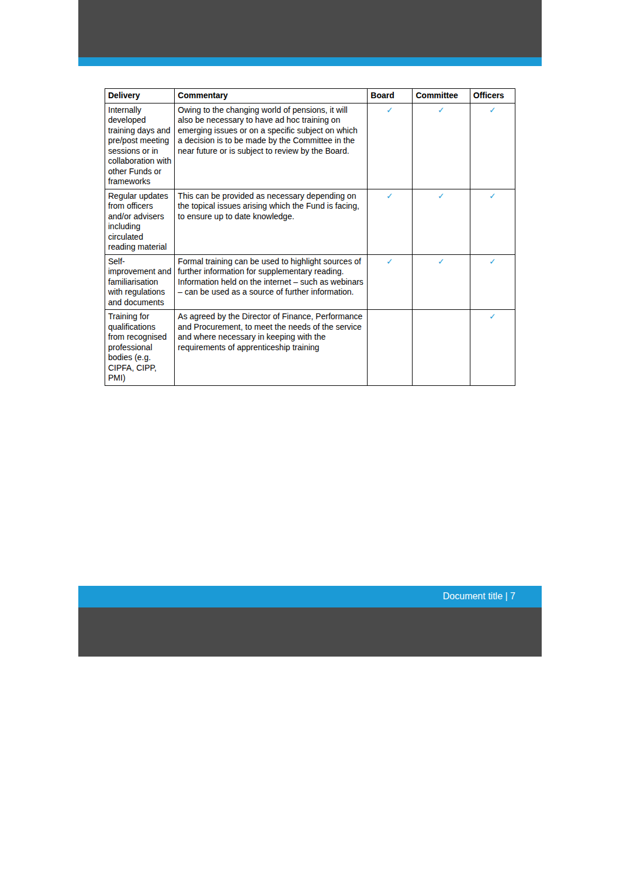| Delivery | Commentary | Board | Committee | Officers |
| --- | --- | --- | --- | --- |
| Internally developed training days and pre/post meeting sessions or in collaboration with other Funds or frameworks | Owing to the changing world of pensions, it will also be necessary to have ad hoc training on emerging issues or on a specific subject on which a decision is to be made by the Committee in the near future or is subject to review by the Board. | ✓ | ✓ | ✓ |
| Regular updates from officers and/or advisers including circulated reading material | This can be provided as necessary depending on the topical issues arising which the Fund is facing, to ensure up to date knowledge. | ✓ | ✓ | ✓ |
| Self-improvement and familiarisation with regulations and documents | Formal training can be used to highlight sources of further information for supplementary reading. Information held on the internet – such as webinars – can be used as a source of further information. | ✓ | ✓ | ✓ |
| Training for qualifications from recognised professional bodies (e.g. CIPFA, CIPP, PMI) | As agreed by the Director of Finance, Performance and Procurement, to meet the needs of the service and where necessary in keeping with the requirements of apprenticeship training | | | ✓ |
Document title | 7